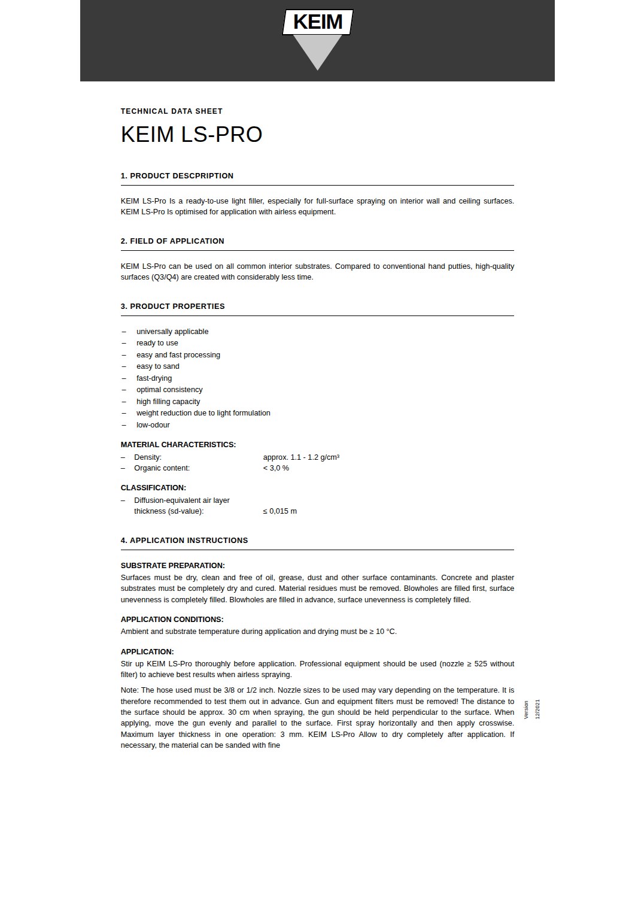KEIM
Technical data sheet
KEIM LS-PRO
1. Product descpription
KEIM LS-Pro Is a ready-to-use light filler, especially for full-surface spraying on interior wall and ceiling surfaces. KEIM LS-Pro Is optimised for application with airless equipment.
2. Field of application
KEIM LS-Pro can be used on all common interior substrates. Compared to conventional hand putties, high-quality surfaces (Q3/Q4) are created with considerably less time.
3. Product properties
universally applicable
ready to use
easy and fast processing
easy to sand
fast-drying
optimal consistency
high filling capacity
weight reduction due to light formulation
low-odour
Material characteristics:
| – | Density: | approx. 1.1 - 1.2 g/cm³ |
| – | Organic content: | < 3,0 % |
Classification:
| – | Diffusion-equivalent air layer thickness (sd-value): | ≤ 0,015 m |
4. Application instructions
Substrate preparation:
Surfaces must be dry, clean and free of oil, grease, dust and other surface contaminants. Concrete and plaster substrates must be completely dry and cured. Material residues must be removed. Blowholes are filled first, surface unevenness is completely filled. Blowholes are filled in advance, surface unevenness is completely filled.
Application conditions:
Ambient and substrate temperature during application and drying must be ≥ 10 °C.
Application:
Stir up KEIM LS-Pro thoroughly before application. Professional equipment should be used (nozzle ≥ 525 without filter) to achieve best results when airless spraying.
Note: The hose used must be 3/8 or 1/2 inch. Nozzle sizes to be used may vary depending on the temperature. It is therefore recommended to test them out in advance. Gun and equipment filters must be removed! The distance to the surface should be approx. 30 cm when spraying, the gun should be held perpendicular to the surface. When applying, move the gun evenly and parallel to the surface. First spray horizontally and then apply crosswise. Maximum layer thickness in one operation: 3 mm. KEIM LS-Pro Allow to dry completely after application. If necessary, the material can be sanded with fine
12/2021
Version